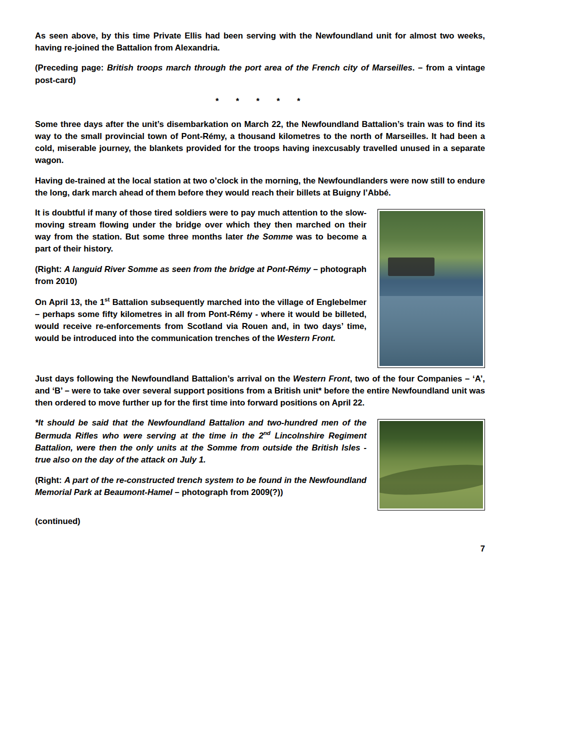As seen above, by this time Private Ellis had been serving with the Newfoundland unit for almost two weeks, having re-joined the Battalion from Alexandria.
(Preceding page: British troops march through the port area of the French city of Marseilles. – from a vintage post-card)
* * * * *
Some three days after the unit’s disembarkation on March 22, the Newfoundland Battalion’s train was to find its way to the small provincial town of Pont-Rémy, a thousand kilometres to the north of Marseilles. It had been a cold, miserable journey, the blankets provided for the troops having inexcusably travelled unused in a separate wagon.
Having de-trained at the local station at two o’clock in the morning, the Newfoundlanders were now still to endure the long, dark march ahead of them before they would reach their billets at Buigny l’Abbé.
It is doubtful if many of those tired soldiers were to pay much attention to the slow-moving stream flowing under the bridge over which they then marched on their way from the station. But some three months later the Somme was to become a part of their history.
(Right: A languid River Somme as seen from the bridge at Pont-Rémy – photograph from 2010)
On April 13, the 1st Battalion subsequently marched into the village of Englebelmer – perhaps some fifty kilometres in all from Pont-Rémy - where it would be billeted, would receive re-enforcements from Scotland via Rouen and, in two days’ time, would be introduced into the communication trenches of the Western Front.
Just days following the Newfoundland Battalion’s arrival on the Western Front, two of the four Companies – ‘A’, and ‘B’ – were to take over several support positions from a British unit* before the entire Newfoundland unit was then ordered to move further up for the first time into forward positions on April 22.
*It should be said that the Newfoundland Battalion and two-hundred men of the Bermuda Rifles who were serving at the time in the 2nd Lincolnshire Regiment Battalion, were then the only units at the Somme from outside the British Isles - true also on the day of the attack on July 1.
(Right: A part of the re-constructed trench system to be found in the Newfoundland Memorial Park at Beaumont-Hamel – photograph from 2009(?))
(continued)
7